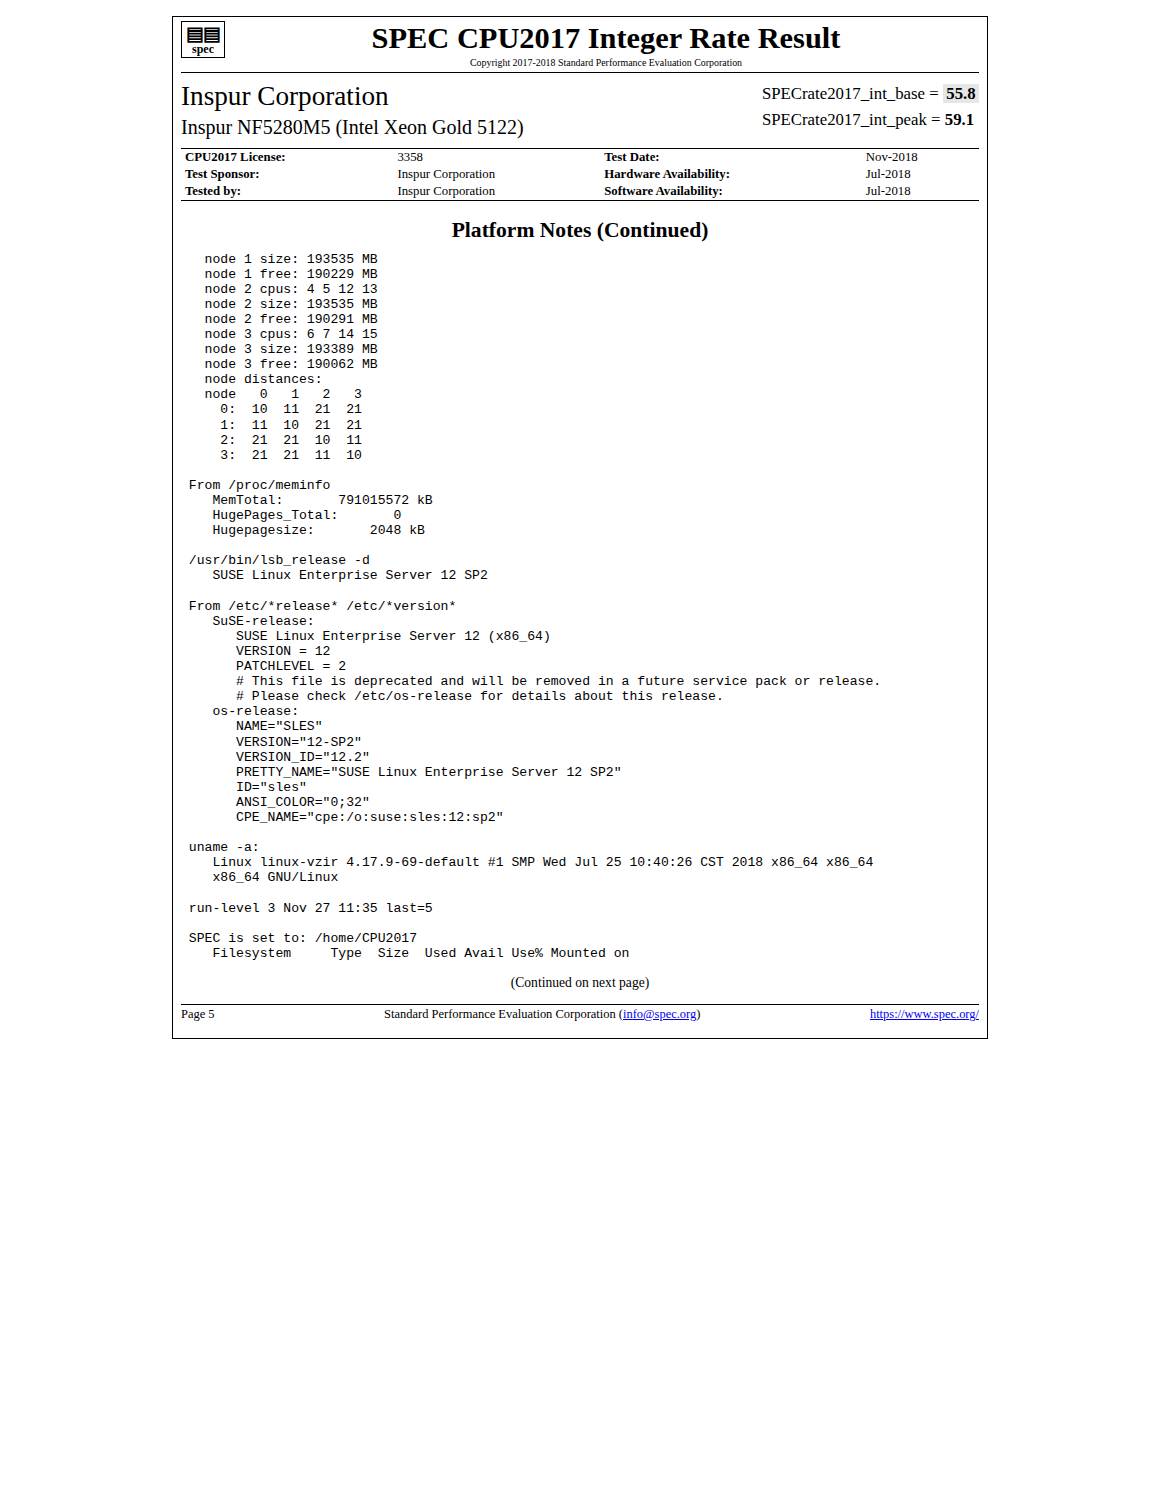▤▤ spec
SPEC CPU2017 Integer Rate Result
Copyright 2017-2018 Standard Performance Evaluation Corporation
Inspur Corporation
Inspur NF5280M5 (Intel Xeon Gold 5122)
SPECrate2017_int_base = 55.8
SPECrate2017_int_peak = 59.1
| CPU2017 License: | 3358 | Test Date: | Nov-2018 |
| Test Sponsor: | Inspur Corporation | Hardware Availability: | Jul-2018 |
| Tested by: | Inspur Corporation | Software Availability: | Jul-2018 |
Platform Notes (Continued)
   node 1 size: 193535 MB
   node 1 free: 190229 MB
   node 2 cpus: 4 5 12 13
   node 2 size: 193535 MB
   node 2 free: 190291 MB
   node 3 cpus: 6 7 14 15
   node 3 size: 193389 MB
   node 3 free: 190062 MB
   node distances:
   node   0   1   2   3
     0:  10  11  21  21
     1:  11  10  21  21
     2:  21  21  10  11
     3:  21  21  11  10

 From /proc/meminfo
    MemTotal:       791015572 kB
    HugePages_Total:       0
    Hugepagesize:       2048 kB

 /usr/bin/lsb_release -d
    SUSE Linux Enterprise Server 12 SP2

 From /etc/*release* /etc/*version*
    SuSE-release:
       SUSE Linux Enterprise Server 12 (x86_64)
       VERSION = 12
       PATCHLEVEL = 2
       # This file is deprecated and will be removed in a future service pack or release.
       # Please check /etc/os-release for details about this release.
    os-release:
       NAME="SLES"
       VERSION="12-SP2"
       VERSION_ID="12.2"
       PRETTY_NAME="SUSE Linux Enterprise Server 12 SP2"
       ID="sles"
       ANSI_COLOR="0;32"
       CPE_NAME="cpe:/o:suse:sles:12:sp2"

 uname -a:
    Linux linux-vzir 4.17.9-69-default #1 SMP Wed Jul 25 10:40:26 CST 2018 x86_64 x86_64
    x86_64 GNU/Linux

 run-level 3 Nov 27 11:35 last=5

 SPEC is set to: /home/CPU2017
    Filesystem     Type  Size  Used Avail Use% Mounted on
(Continued on next page)
Page 5
Standard Performance Evaluation Corporation (info@spec.org)
https://www.spec.org/